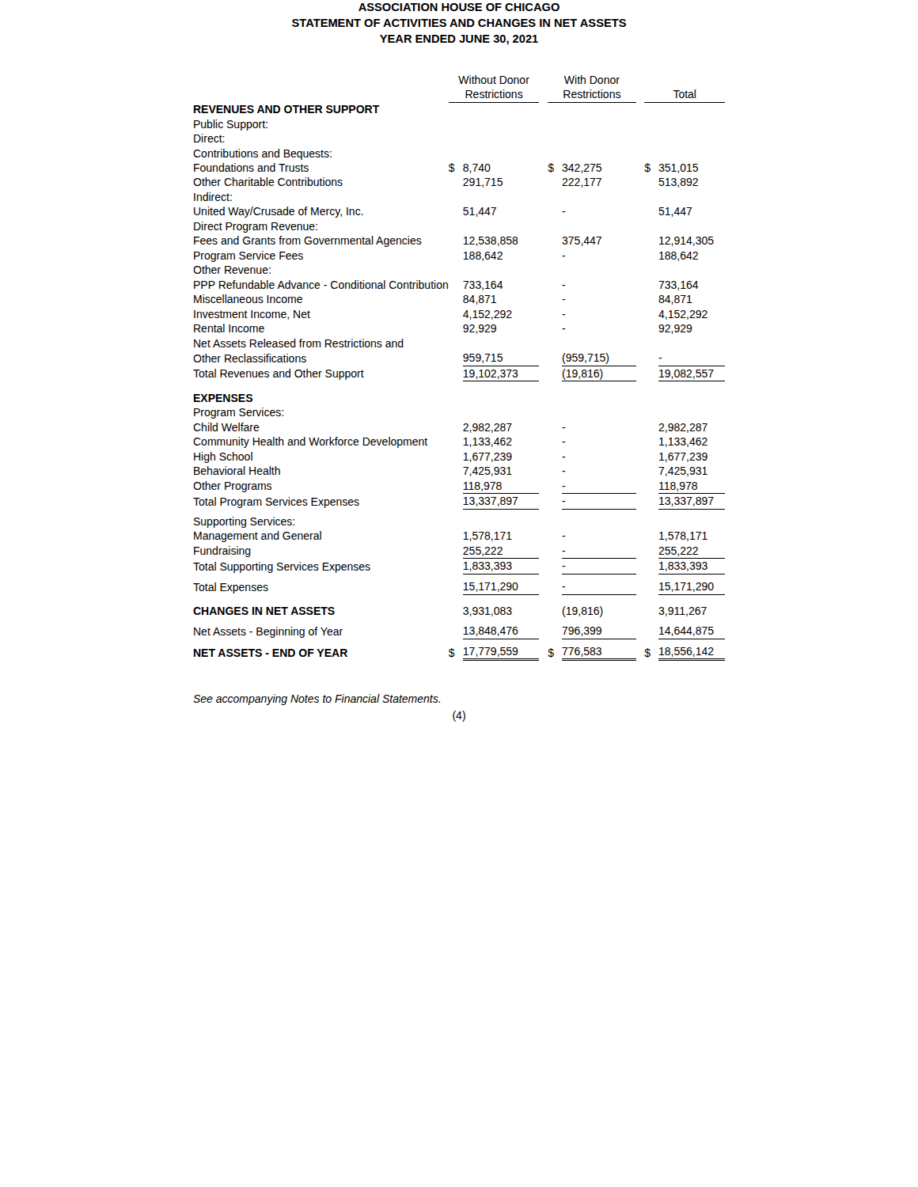ASSOCIATION HOUSE OF CHICAGO
STATEMENT OF ACTIVITIES AND CHANGES IN NET ASSETS
YEAR ENDED JUNE 30, 2021
| | Without Donor | | With Donor | | |
| | Restrictions | | Restrictions | | Total |
| REVENUES AND OTHER SUPPORT | |
| Public Support: | |
| Direct: | |
| Contributions and Bequests: | |
| Foundations and Trusts | $ | 8,740 | | $ | 342,275 | | $ | 351,015 |
| Other Charitable Contributions | | 291,715 | | | 222,177 | | | 513,892 |
| Indirect: | |
| United Way/Crusade of Mercy, Inc. | | 51,447 | | | - | | | 51,447 |
| Direct Program Revenue: | |
| Fees and Grants from Governmental Agencies | | 12,538,858 | | | 375,447 | | | 12,914,305 |
| Program Service Fees | | 188,642 | | | - | | | 188,642 |
| Other Revenue: | |
| PPP Refundable Advance - Conditional Contribution | | 733,164 | | | - | | | 733,164 |
| Miscellaneous Income | | 84,871 | | | - | | | 84,871 |
| Investment Income, Net | | 4,152,292 | | | - | | | 4,152,292 |
| Rental Income | | 92,929 | | | - | | | 92,929 |
| Net Assets Released from Restrictions and | |
| Other Reclassifications | | 959,715 | | | (959,715) | | | - |
| Total Revenues and Other Support | | 19,102,373 | | | (19,816) | | | 19,082,557 |
| EXPENSES | |
| Program Services: | |
| Child Welfare | | 2,982,287 | | | - | | | 2,982,287 |
| Community Health and Workforce Development | | 1,133,462 | | | - | | | 1,133,462 |
| High School | | 1,677,239 | | | - | | | 1,677,239 |
| Behavioral Health | | 7,425,931 | | | - | | | 7,425,931 |
| Other Programs | | 118,978 | | | - | | | 118,978 |
| Total Program Services Expenses | | 13,337,897 | | | - | | | 13,337,897 |
| Supporting Services: | |
| Management and General | | 1,578,171 | | | - | | | 1,578,171 |
| Fundraising | | 255,222 | | | - | | | 255,222 |
| Total Supporting Services Expenses | | 1,833,393 | | | - | | | 1,833,393 |
| Total Expenses | | 15,171,290 | | | - | | | 15,171,290 |
| CHANGES IN NET ASSETS | | 3,931,083 | | | (19,816) | | | 3,911,267 |
| Net Assets - Beginning of Year | | 13,848,476 | | | 796,399 | | | 14,644,875 |
| NET ASSETS - END OF YEAR | $ | 17,779,559 | | $ | 776,583 | | $ | 18,556,142 |
See accompanying Notes to Financial Statements.
(4)